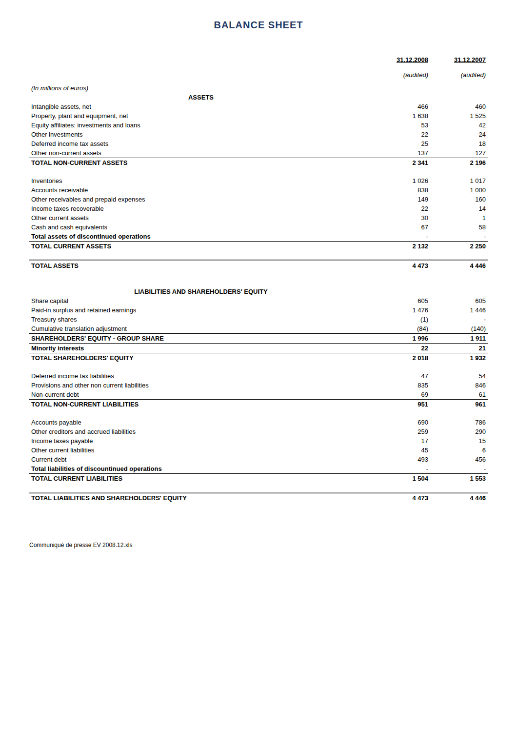BALANCE SHEET
| | 31.12.2008 | 31.12.2007 |
| | (audited) | (audited) |
| (In millions of euros) | | |
| ASSETS | | |
| Intangible assets, net | 466 | 460 |
| Property, plant and equipment, net | 1 638 | 1 525 |
| Equity affiliates: investments and loans | 53 | 42 |
| Other investments | 22 | 24 |
| Deferred income tax assets | 25 | 18 |
| Other non-current assets | 137 | 127 |
| TOTAL NON-CURRENT ASSETS | 2 341 | 2 196 |
| Inventories | 1 026 | 1 017 |
| Accounts receivable | 838 | 1 000 |
| Other receivables and prepaid expenses | 149 | 160 |
| Income taxes recoverable | 22 | 14 |
| Other current assets | 30 | 1 |
| Cash and cash equivalents | 67 | 58 |
| Total assets of discontinued operations | - | - |
| TOTAL CURRENT ASSETS | 2 132 | 2 250 |
| TOTAL ASSETS | 4 473 | 4 446 |
| LIABILITIES AND SHAREHOLDERS' EQUITY | | |
| Share capital | 605 | 605 |
| Paid-in surplus and retained earnings | 1 476 | 1 446 |
| Treasury shares | (1) | - |
| Cumulative translation adjustment | (84) | (140) |
| SHAREHOLDERS' EQUITY - GROUP SHARE | 1 996 | 1 911 |
| Minority interests | 22 | 21 |
| TOTAL SHAREHOLDERS' EQUITY | 2 018 | 1 932 |
| Deferred income tax liabilities | 47 | 54 |
| Provisions and other non current liabilities | 835 | 846 |
| Non-current debt | 69 | 61 |
| TOTAL NON-CURRENT LIABILITIES | 951 | 961 |
| Accounts payable | 690 | 786 |
| Other creditors and accrued liabilities | 259 | 290 |
| Income taxes payable | 17 | 15 |
| Other current liabilities | 45 | 6 |
| Current debt | 493 | 456 |
| Total liabilities of discountinued operations | - | - |
| TOTAL CURRENT LIABILITIES | 1 504 | 1 553 |
| TOTAL LIABILITIES AND SHAREHOLDERS' EQUITY | 4 473 | 4 446 |
Communiqué de presse EV 2008.12.xls